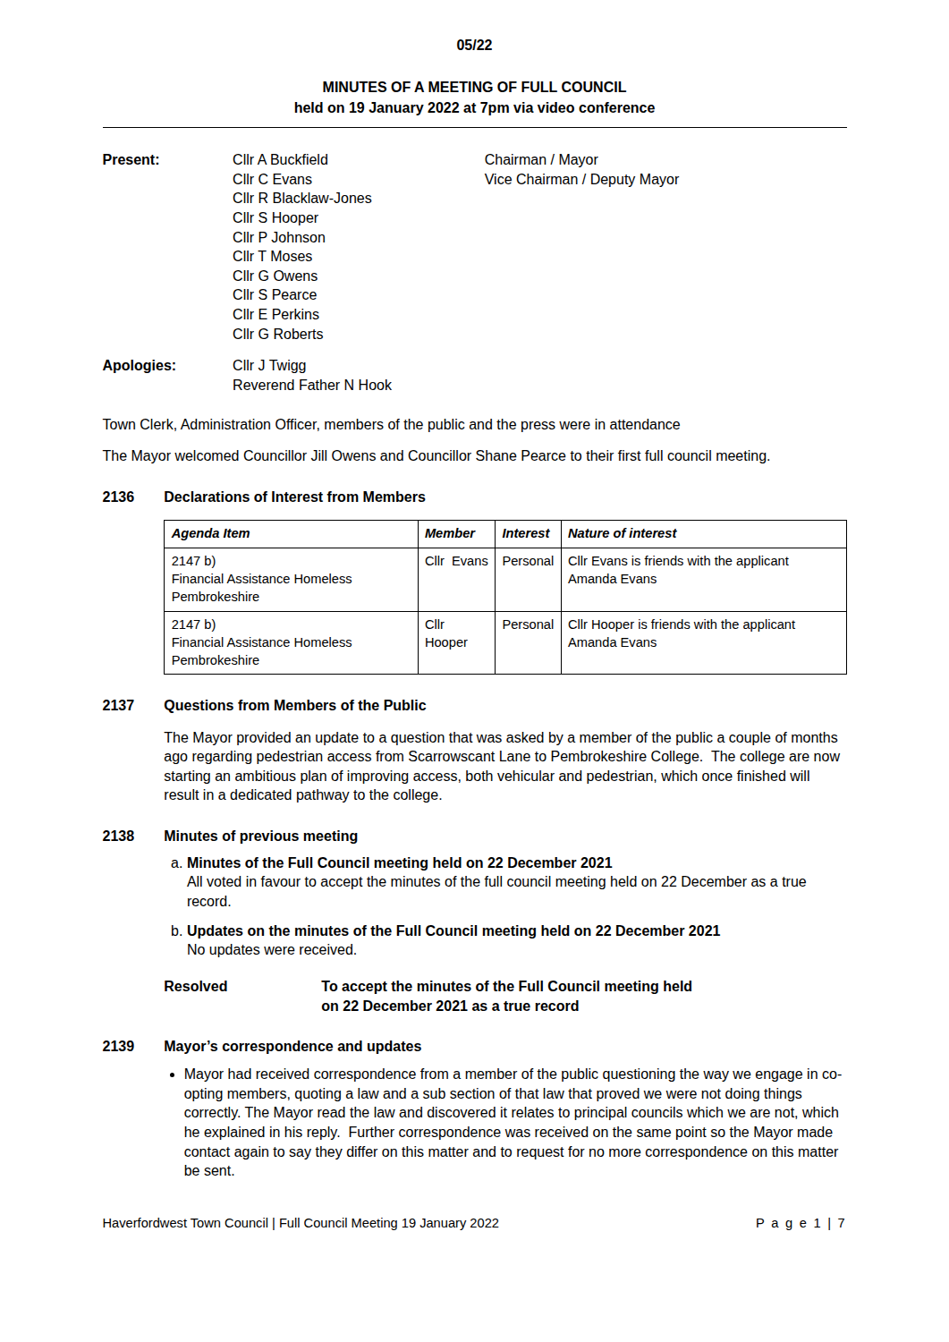05/22
MINUTES OF A MEETING OF FULL COUNCIL
held on 19 January 2022 at 7pm via video conference
| Present: | Cllr A Buckfield | Chairman / Mayor |
| | Cllr C Evans | Vice Chairman / Deputy Mayor |
| | Cllr R Blacklaw-Jones | |
| | Cllr S Hooper | |
| | Cllr P Johnson | |
| | Cllr T Moses | |
| | Cllr G Owens | |
| | Cllr S Pearce | |
| | Cllr E Perkins | |
| | Cllr G Roberts | |
| Apologies: | Cllr J Twigg | |
| | Reverend Father N Hook | |
Town Clerk, Administration Officer, members of the public and the press were in attendance
The Mayor welcomed Councillor Jill Owens and Councillor Shane Pearce to their first full council meeting.
2136 Declarations of Interest from Members
| Agenda Item | Member | Interest | Nature of interest |
| --- | --- | --- | --- |
| 2147 b) Financial Assistance Homeless Pembrokeshire | Cllr Evans | Personal | Cllr Evans is friends with the applicant Amanda Evans |
| 2147 b) Financial Assistance Homeless Pembrokeshire | Cllr Hooper | Personal | Cllr Hooper is friends with the applicant Amanda Evans |
2137 Questions from Members of the Public
The Mayor provided an update to a question that was asked by a member of the public a couple of months ago regarding pedestrian access from Scarrowscant Lane to Pembrokeshire College. The college are now starting an ambitious plan of improving access, both vehicular and pedestrian, which once finished will result in a dedicated pathway to the college.
2138 Minutes of previous meeting
Minutes of the Full Council meeting held on 22 December 2021
All voted in favour to accept the minutes of the full council meeting held on 22 December as a true record.
Updates on the minutes of the Full Council meeting held on 22 December 2021
No updates were received.
Resolved
To accept the minutes of the Full Council meeting held on 22 December 2021 as a true record
2139 Mayor’s correspondence and updates
Mayor had received correspondence from a member of the public questioning the way we engage in co-opting members, quoting a law and a sub section of that law that proved we were not doing things correctly. The Mayor read the law and discovered it relates to principal councils which we are not, which he explained in his reply. Further correspondence was received on the same point so the Mayor made contact again to say they differ on this matter and to request for no more correspondence on this matter be sent.
Haverfordwest Town Council | Full Council Meeting 19 January 2022
P a g e 1 | 7